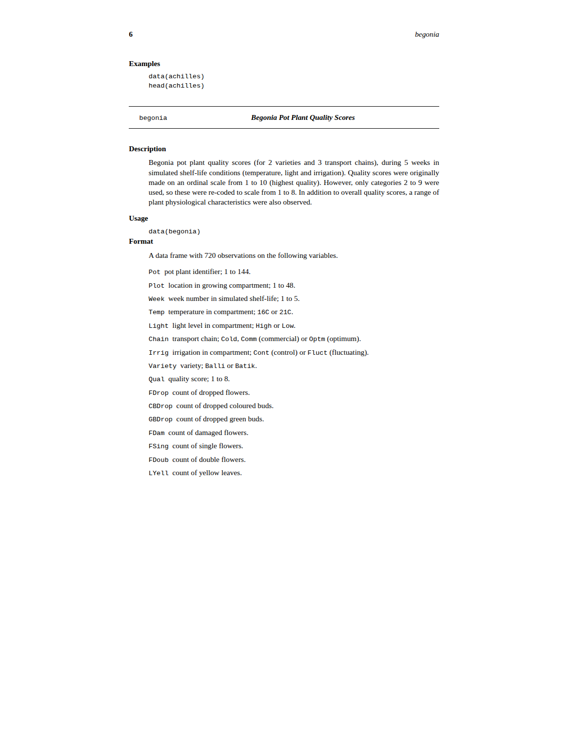6 begonia
Examples
data(achilles)
head(achilles)
begonia Begonia Pot Plant Quality Scores
Description
Begonia pot plant quality scores (for 2 varieties and 3 transport chains), during 5 weeks in simulated shelf-life conditions (temperature, light and irrigation). Quality scores were originally made on an ordinal scale from 1 to 10 (highest quality). However, only categories 2 to 9 were used, so these were re-coded to scale from 1 to 8. In addition to overall quality scores, a range of plant physiological characteristics were also observed.
Usage
data(begonia)
Format
A data frame with 720 observations on the following variables.
Pot pot plant identifier; 1 to 144.
Plot location in growing compartment; 1 to 48.
Week week number in simulated shelf-life; 1 to 5.
Temp temperature in compartment; 16C or 21C.
Light light level in compartment; High or Low.
Chain transport chain; Cold, Comm (commercial) or Optm (optimum).
Irrig irrigation in compartment; Cont (control) or Fluct (fluctuating).
Variety variety; Balli or Batik.
Qual quality score; 1 to 8.
FDrop count of dropped flowers.
CBDrop count of dropped coloured buds.
GBDrop count of dropped green buds.
FDam count of damaged flowers.
FSing count of single flowers.
FDoub count of double flowers.
LYell count of yellow leaves.